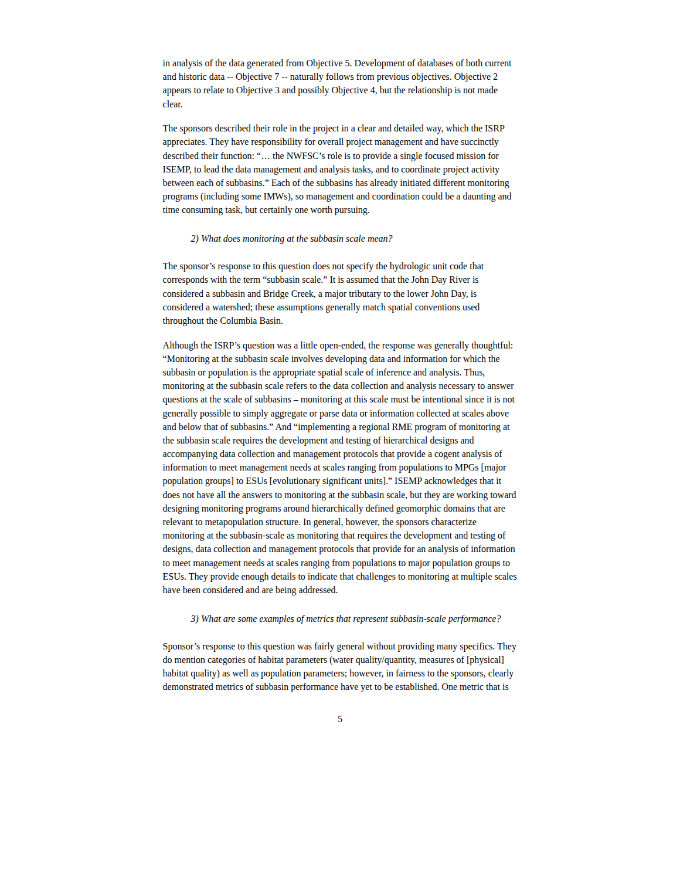in analysis of the data generated from Objective 5. Development of databases of both current and historic data -- Objective 7 -- naturally follows from previous objectives. Objective 2 appears to relate to Objective 3 and possibly Objective 4, but the relationship is not made clear.
The sponsors described their role in the project in a clear and detailed way, which the ISRP appreciates. They have responsibility for overall project management and have succinctly described their function: “… the NWFSC’s role is to provide a single focused mission for ISEMP, to lead the data management and analysis tasks, and to coordinate project activity between each of subbasins.” Each of the subbasins has already initiated different monitoring programs (including some IMWs), so management and coordination could be a daunting and time consuming task, but certainly one worth pursuing.
2) What does monitoring at the subbasin scale mean?
The sponsor’s response to this question does not specify the hydrologic unit code that corresponds with the term “subbasin scale.” It is assumed that the John Day River is considered a subbasin and Bridge Creek, a major tributary to the lower John Day, is considered a watershed; these assumptions generally match spatial conventions used throughout the Columbia Basin.
Although the ISRP’s question was a little open-ended, the response was generally thoughtful: “Monitoring at the subbasin scale involves developing data and information for which the subbasin or population is the appropriate spatial scale of inference and analysis. Thus, monitoring at the subbasin scale refers to the data collection and analysis necessary to answer questions at the scale of subbasins – monitoring at this scale must be intentional since it is not generally possible to simply aggregate or parse data or information collected at scales above and below that of subbasins.” And “implementing a regional RME program of monitoring at the subbasin scale requires the development and testing of hierarchical designs and accompanying data collection and management protocols that provide a cogent analysis of information to meet management needs at scales ranging from populations to MPGs [major population groups] to ESUs [evolutionary significant units].” ISEMP acknowledges that it does not have all the answers to monitoring at the subbasin scale, but they are working toward designing monitoring programs around hierarchically defined geomorphic domains that are relevant to metapopulation structure. In general, however, the sponsors characterize monitoring at the subbasin-scale as monitoring that requires the development and testing of designs, data collection and management protocols that provide for an analysis of information to meet management needs at scales ranging from populations to major population groups to ESUs. They provide enough details to indicate that challenges to monitoring at multiple scales have been considered and are being addressed.
3) What are some examples of metrics that represent subbasin-scale performance?
Sponsor’s response to this question was fairly general without providing many specifics. They do mention categories of habitat parameters (water quality/quantity, measures of [physical] habitat quality) as well as population parameters; however, in fairness to the sponsors, clearly demonstrated metrics of subbasin performance have yet to be established. One metric that is
5